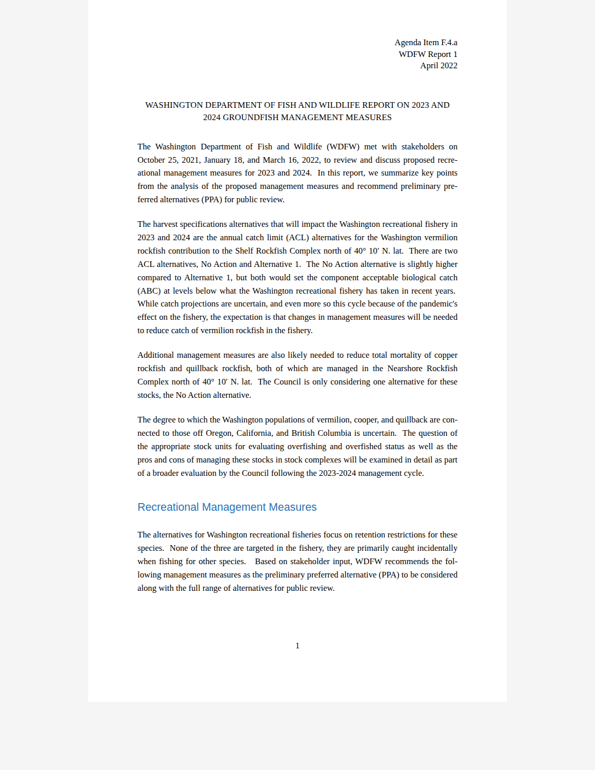Agenda Item F.4.a
WDFW Report 1
April 2022
Washington Department of Fish and Wildlife Report on 2023 and 2024 Groundfish Management Measures
The Washington Department of Fish and Wildlife (WDFW) met with stakeholders on October 25, 2021, January 18, and March 16, 2022, to review and discuss proposed recreational management measures for 2023 and 2024. In this report, we summarize key points from the analysis of the proposed management measures and recommend preliminary preferred alternatives (PPA) for public review.
The harvest specifications alternatives that will impact the Washington recreational fishery in 2023 and 2024 are the annual catch limit (ACL) alternatives for the Washington vermilion rockfish contribution to the Shelf Rockfish Complex north of 40° 10′ N. lat. There are two ACL alternatives, No Action and Alternative 1. The No Action alternative is slightly higher compared to Alternative 1, but both would set the component acceptable biological catch (ABC) at levels below what the Washington recreational fishery has taken in recent years. While catch projections are uncertain, and even more so this cycle because of the pandemic's effect on the fishery, the expectation is that changes in management measures will be needed to reduce catch of vermilion rockfish in the fishery.
Additional management measures are also likely needed to reduce total mortality of copper rockfish and quillback rockfish, both of which are managed in the Nearshore Rockfish Complex north of 40° 10′ N. lat. The Council is only considering one alternative for these stocks, the No Action alternative.
The degree to which the Washington populations of vermilion, cooper, and quillback are connected to those off Oregon, California, and British Columbia is uncertain. The question of the appropriate stock units for evaluating overfishing and overfished status as well as the pros and cons of managing these stocks in stock complexes will be examined in detail as part of a broader evaluation by the Council following the 2023-2024 management cycle.
Recreational Management Measures
The alternatives for Washington recreational fisheries focus on retention restrictions for these species. None of the three are targeted in the fishery, they are primarily caught incidentally when fishing for other species. Based on stakeholder input, WDFW recommends the following management measures as the preliminary preferred alternative (PPA) to be considered along with the full range of alternatives for public review.
1